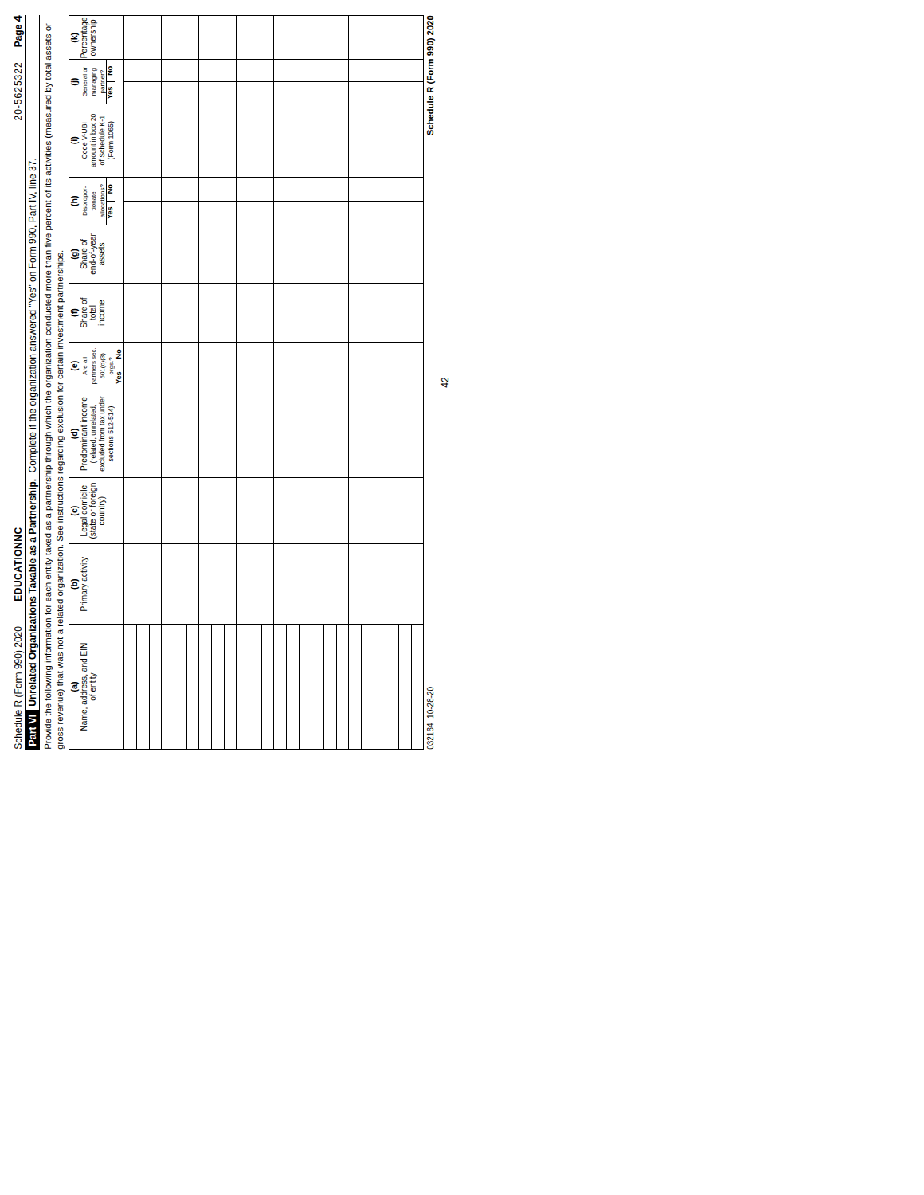Schedule R (Form 990) 2020 EDUCATIONNC
20-5625322 Page 4
Part VI
Unrelated Organizations Taxable as a Partnership. Complete if the organization answered "Yes" on Form 990, Part IV, line 37.
Provide the following information for each entity taxed as a partnership through which the organization conducted more than five percent of its activities (measured by total assets or gross revenue) that was not a related organization. See instructions regarding exclusion for certain investment partnerships.
| (a) Name, address, and EIN of entity | (b) Primary activity | (c) Legal domicile (state or foreign country) | (d) Predominant income (related, unrelated, excluded from tax under sections 512-514) | (e) Are all partners sec. 501(c)(3) orgs.? Yes No | (f) Share of total income | (g) Share of end-of-year assets | (h) Dispropor- tionate allocations? Yes No | (i) Code V-UBI amount in box 20 of Schedule K-1 (Form 1065) | (j) General or managing partner? Yes No | (k) Percentage ownership |
| --- | --- | --- | --- | --- | --- | --- | --- | --- | --- | --- |
032164 10-28-20
Schedule R (Form 990) 2020
42